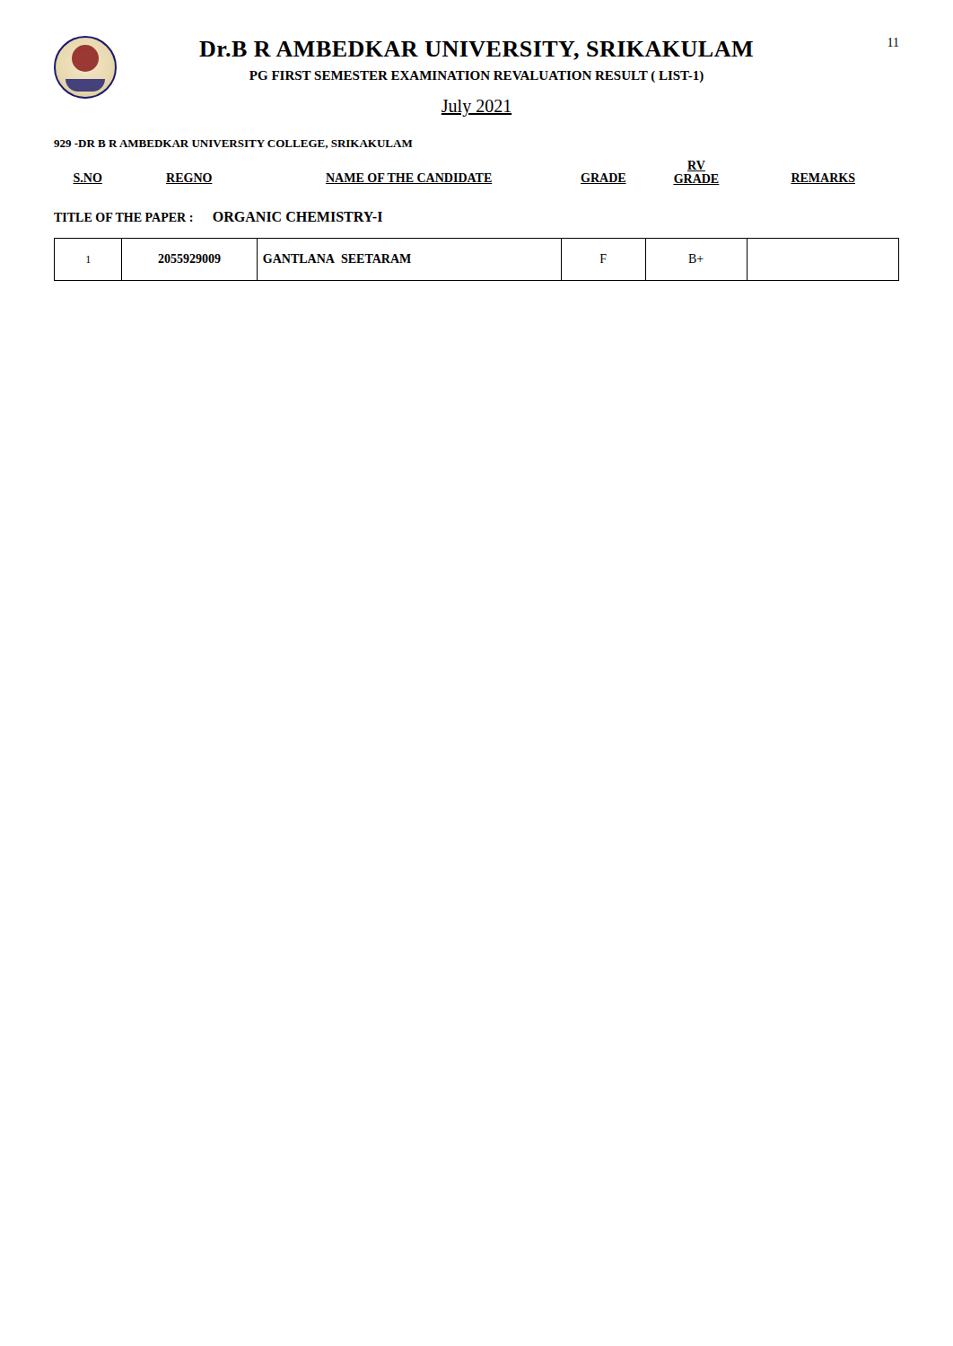11
Dr.B R AMBEDKAR UNIVERSITY, SRIKAKULAM
PG FIRST SEMESTER EXAMINATION REVALUATION RESULT ( LIST-1)
July 2021
929 -DR B R AMBEDKAR UNIVERSITY COLLEGE, SRIKAKULAM
| S.NO | REGNO | NAME OF THE CANDIDATE | GRADE | RV GRADE | REMARKS |
| --- | --- | --- | --- | --- | --- |
TITLE OF THE PAPER : ORGANIC CHEMISTRY-I
| 1 | 2055929009 | GANTLANA SEETARAM | F | B+ | |